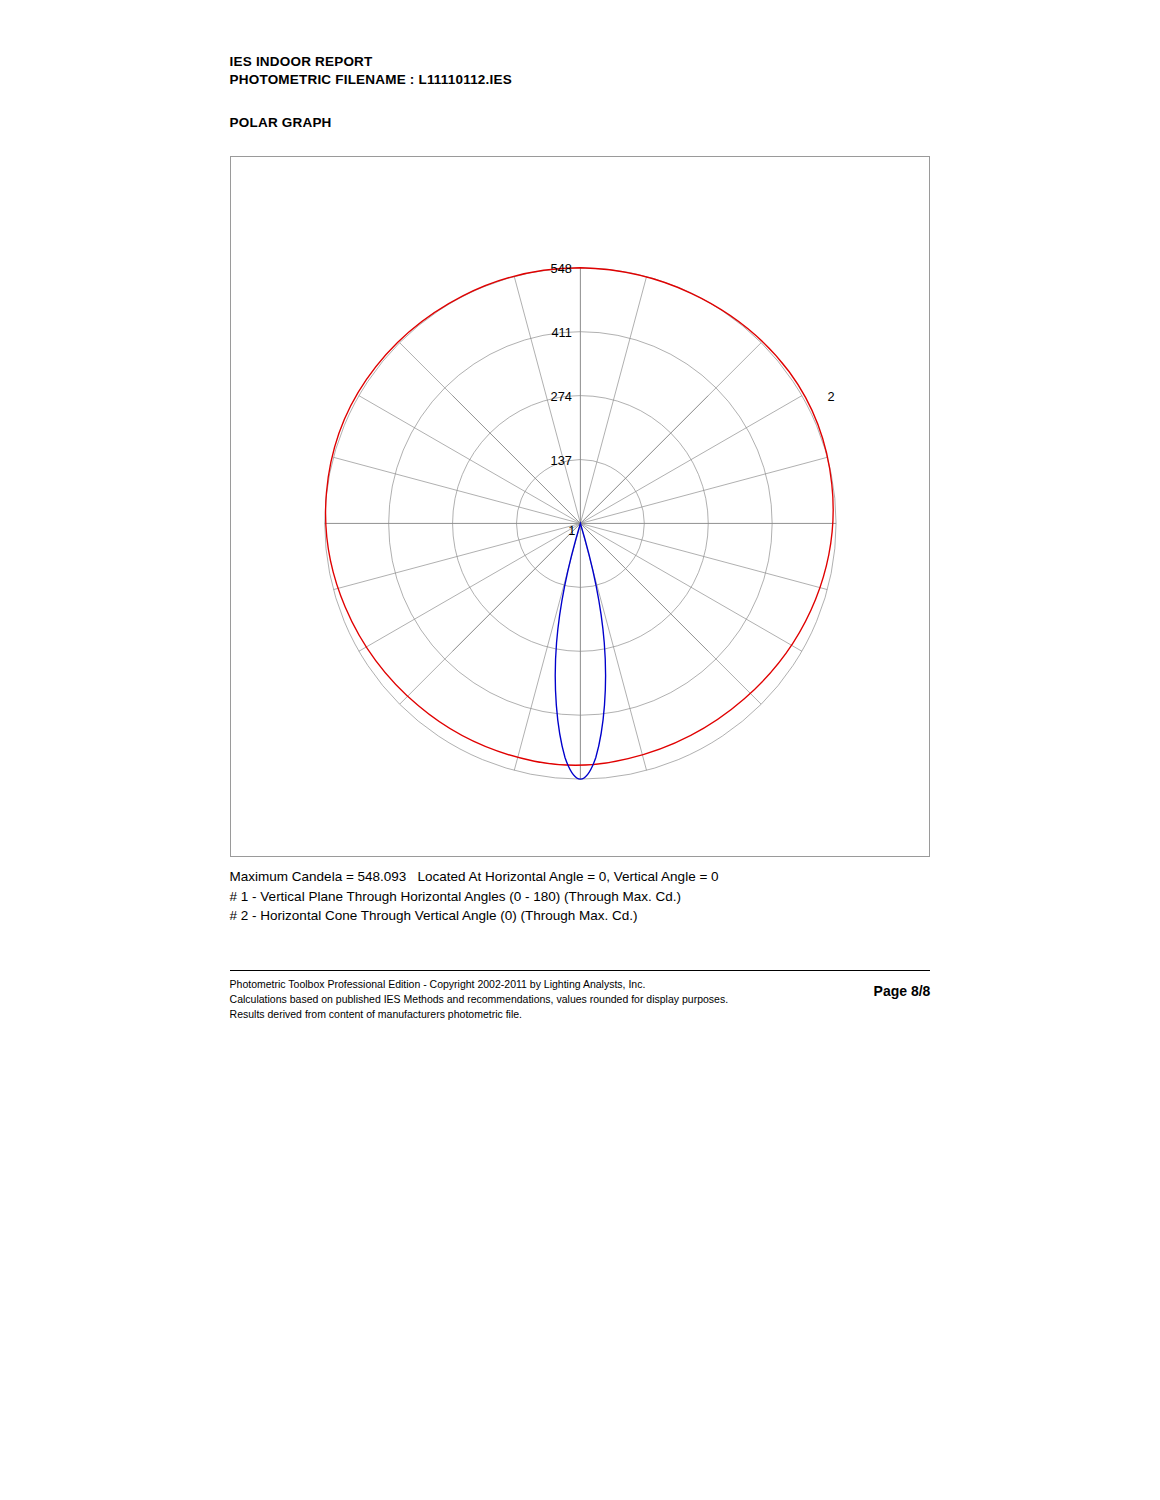IES INDOOR REPORT
PHOTOMETRIC FILENAME : L11110112.IES
POLAR GRAPH
548 411 274 137 1 2
Maximum Candela = 548.093 Located At Horizontal Angle = 0, Vertical Angle = 0
# 1 - Vertical Plane Through Horizontal Angles (0 - 180) (Through Max. Cd.)
# 2 - Horizontal Cone Through Vertical Angle (0) (Through Max. Cd.)
Photometric Toolbox Professional Edition - Copyright 2002-2011 by Lighting Analysts, Inc.
Calculations based on published IES Methods and recommendations, values rounded for display purposes.
Results derived from content of manufacturers photometric file.
Page 8/8